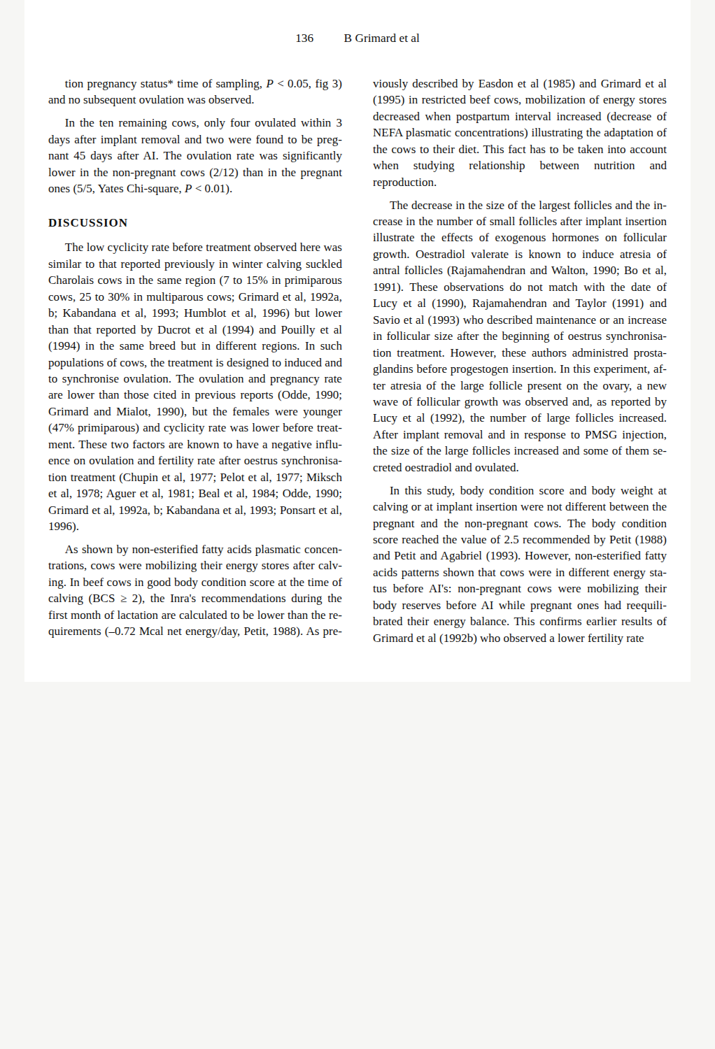136 B Grimard et al
tion pregnancy status* time of sampling, P < 0.05, fig 3) and no subsequent ovulation was observed.
In the ten remaining cows, only four ovulated within 3 days after implant removal and two were found to be pregnant 45 days after AI. The ovulation rate was significantly lower in the non-pregnant cows (2/12) than in the pregnant ones (5/5, Yates Chi-square, P < 0.01).
DISCUSSION
The low cyclicity rate before treatment observed here was similar to that reported previously in winter calving suckled Charolais cows in the same region (7 to 15% in primiparous cows, 25 to 30% in multiparous cows; Grimard et al, 1992a, b; Kabandana et al, 1993; Humblot et al, 1996) but lower than that reported by Ducrot et al (1994) and Pouilly et al (1994) in the same breed but in different regions. In such populations of cows, the treatment is designed to induced and to synchronise ovulation. The ovulation and pregnancy rate are lower than those cited in previous reports (Odde, 1990; Grimard and Mialot, 1990), but the females were younger (47% primiparous) and cyclicity rate was lower before treatment. These two factors are known to have a negative influence on ovulation and fertility rate after oestrus synchronisation treatment (Chupin et al, 1977; Pelot et al, 1977; Miksch et al, 1978; Aguer et al, 1981; Beal et al, 1984; Odde, 1990; Grimard et al, 1992a, b; Kabandana et al, 1993; Ponsart et al, 1996).
As shown by non-esterified fatty acids plasmatic concentrations, cows were mobilizing their energy stores after calving. In beef cows in good body condition score at the time of calving (BCS ≥ 2), the Inra's recommendations during the first month of lactation are calculated to be lower than the requirements (–0.72 Mcal net energy/day, Petit, 1988). As previously described by Easdon et al (1985) and Grimard et al (1995) in restricted beef cows, mobilization of energy stores decreased when postpartum interval increased (decrease of NEFA plasmatic concentrations) illustrating the adaptation of the cows to their diet. This fact has to be taken into account when studying relationship between nutrition and reproduction.
The decrease in the size of the largest follicles and the increase in the number of small follicles after implant insertion illustrate the effects of exogenous hormones on follicular growth. Oestradiol valerate is known to induce atresia of antral follicles (Rajamahendran and Walton, 1990; Bo et al, 1991). These observations do not match with the date of Lucy et al (1990), Rajamahendran and Taylor (1991) and Savio et al (1993) who described maintenance or an increase in follicular size after the beginning of oestrus synchronisation treatment. However, these authors administred prostaglandins before progestogen insertion. In this experiment, after atresia of the large follicle present on the ovary, a new wave of follicular growth was observed and, as reported by Lucy et al (1992), the number of large follicles increased. After implant removal and in response to PMSG injection, the size of the large follicles increased and some of them secreted oestradiol and ovulated.
In this study, body condition score and body weight at calving or at implant insertion were not different between the pregnant and the non-pregnant cows. The body condition score reached the value of 2.5 recommended by Petit (1988) and Petit and Agabriel (1993). However, non-esterified fatty acids patterns shown that cows were in different energy status before AI's: non-pregnant cows were mobilizing their body reserves before AI while pregnant ones had reequilibrated their energy balance. This confirms earlier results of Grimard et al (1992b) who observed a lower fertility rate